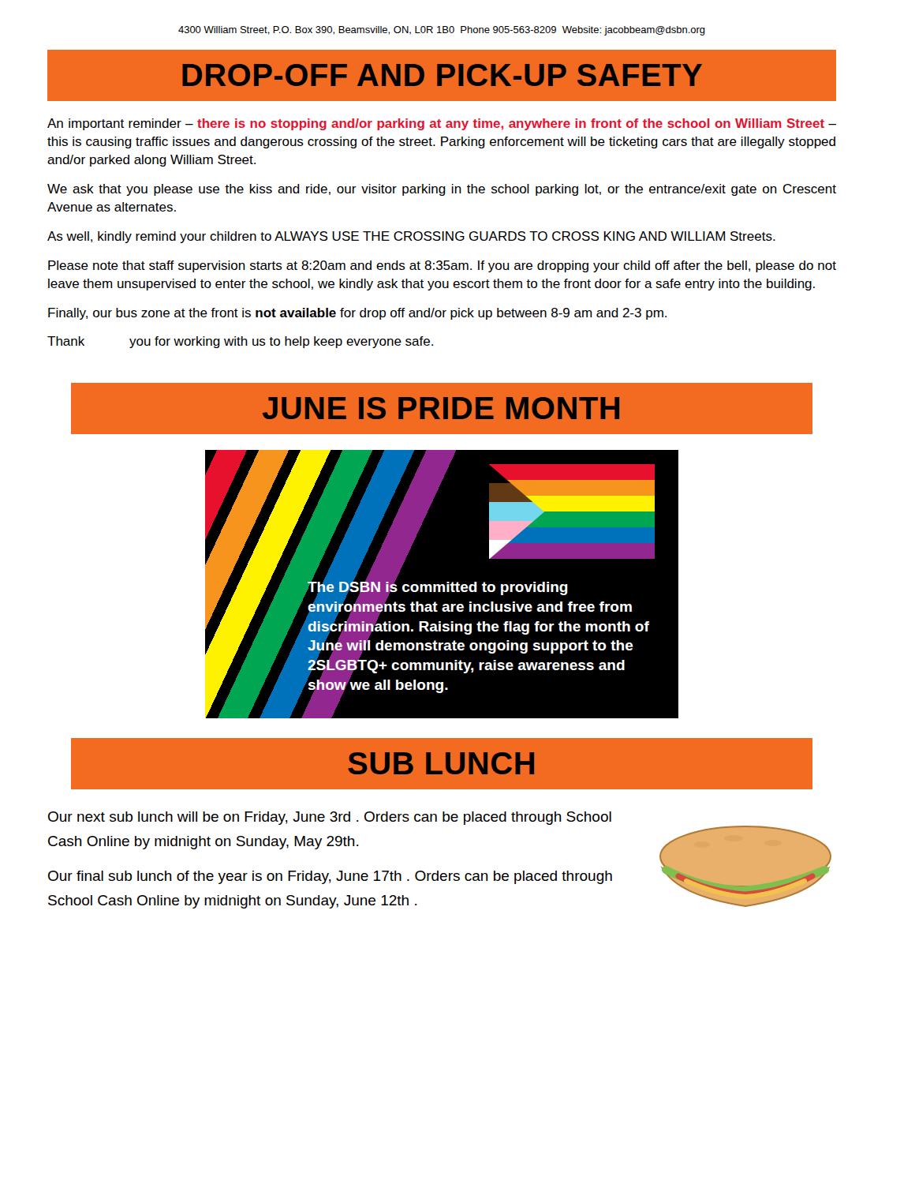4300 William Street, P.O. Box 390, Beamsville, ON, L0R 1B0 Phone 905-563-8209 Website: jacobbeam@dsbn.org
DROP-OFF AND PICK-UP SAFETY
An important reminder – there is no stopping and/or parking at any time, anywhere in front of the school on William Street – this is causing traffic issues and dangerous crossing of the street. Parking enforcement will be ticketing cars that are illegally stopped and/or parked along William Street.
We ask that you please use the kiss and ride, our visitor parking in the school parking lot, or the entrance/exit gate on Crescent Avenue as alternates.
As well, kindly remind your children to ALWAYS USE THE CROSSING GUARDS TO CROSS KING AND WILLIAM Streets.
Please note that staff supervision starts at 8:20am and ends at 8:35am. If you are dropping your child off after the bell, please do not leave them unsupervised to enter the school, we kindly ask that you escort them to the front door for a safe entry into the building.
Finally, our bus zone at the front is not available for drop off and/or pick up between 8-9 am and 2-3 pm.
Thank you for working with us to help keep everyone safe.
JUNE IS PRIDE MONTH
The DSBN is committed to providing environments that are inclusive and free from discrimination. Raising the flag for the month of June will demonstrate ongoing support to the 2SLGBTQ+ community, raise awareness and show we all belong.
SUB LUNCH
Our next sub lunch will be on Friday, June 3rd . Orders can be placed through School Cash Online by midnight on Sunday, May 29th.
Our final sub lunch of the year is on Friday, June 17th . Orders can be placed through School Cash Online by midnight on Sunday, June 12th .